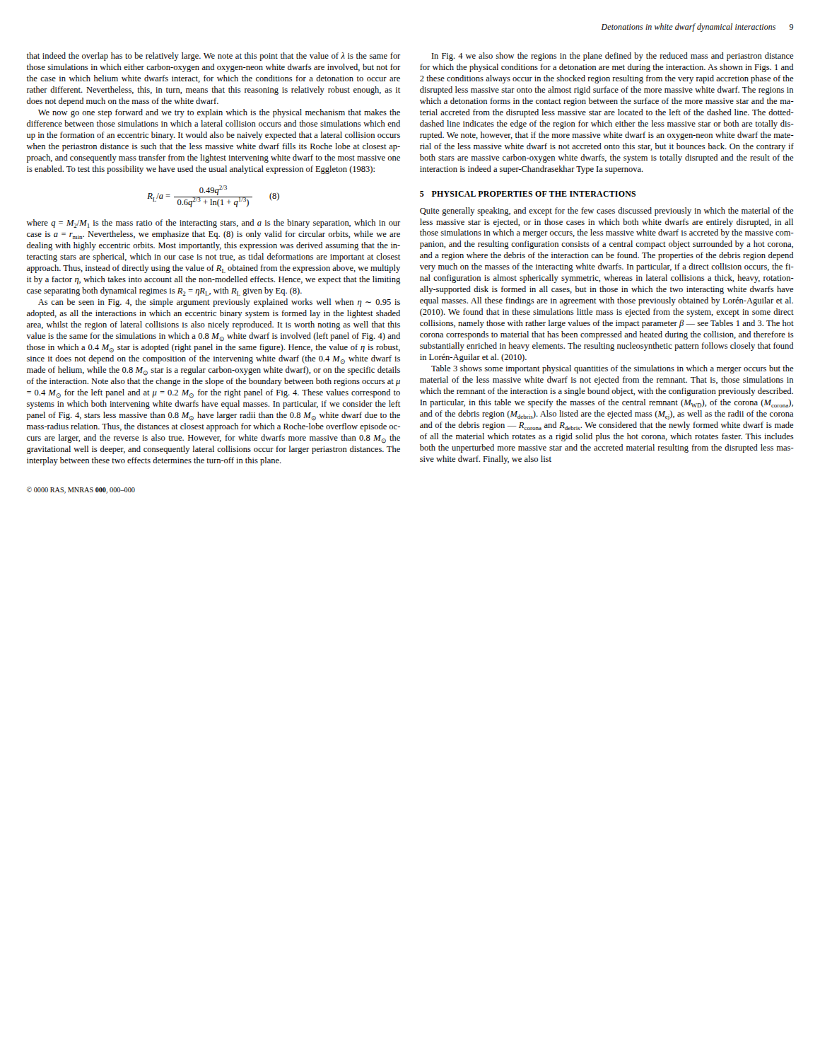Detonations in white dwarf dynamical interactions 9
that indeed the overlap has to be relatively large. We note at this point that the value of λ is the same for those simulations in which either carbon-oxygen and oxygen-neon white dwarfs are involved, but not for the case in which helium white dwarfs interact, for which the conditions for a detonation to occur are rather different. Nevertheless, this, in turn, means that this reasoning is relatively robust enough, as it does not depend much on the mass of the white dwarf.
We now go one step forward and we try to explain which is the physical mechanism that makes the difference between those simulations in which a lateral collision occurs and those simulations which end up in the formation of an eccentric binary. It would also be naively expected that a lateral collision occurs when the periastron distance is such that the less massive white dwarf fills its Roche lobe at closest approach, and consequently mass transfer from the lightest intervening white dwarf to the most massive one is enabled. To test this possibility we have used the usual analytical expression of Eggleton (1983):
RL/a = 0.49q2/3 0.6q2/3 + ln(1 + q1/3) (8)
where q = M2/M1 is the mass ratio of the interacting stars, and a is the binary separation, which in our case is a = rmin. Nevertheless, we emphasize that Eq. (8) is only valid for circular orbits, while we are dealing with highly eccentric orbits. Most importantly, this expression was derived assuming that the interacting stars are spherical, which in our case is not true, as tidal deformations are important at closest approach. Thus, instead of directly using the value of RL obtained from the expression above, we multiply it by a factor η, which takes into account all the non-modelled effects. Hence, we expect that the limiting case separating both dynamical regimes is R2 = ηRL, with RL given by Eq. (8).
As can be seen in Fig. 4, the simple argument previously explained works well when η ∼ 0.95 is adopted, as all the interactions in which an eccentric binary system is formed lay in the lightest shaded area, whilst the region of lateral collisions is also nicely reproduced. It is worth noting as well that this value is the same for the simulations in which a 0.8 M⊙ white dwarf is involved (left panel of Fig. 4) and those in which a 0.4 M⊙ star is adopted (right panel in the same figure). Hence, the value of η is robust, since it does not depend on the composition of the intervening white dwarf (the 0.4 M⊙ white dwarf is made of helium, while the 0.8 M⊙ star is a regular carbon-oxygen white dwarf), or on the specific details of the interaction. Note also that the change in the slope of the boundary between both regions occurs at μ = 0.4 M⊙ for the left panel and at μ = 0.2 M⊙ for the right panel of Fig. 4. These values correspond to systems in which both intervening white dwarfs have equal masses. In particular, if we consider the left panel of Fig. 4, stars less massive than 0.8 M⊙ have larger radii than the 0.8 M⊙ white dwarf due to the mass-radius relation. Thus, the distances at closest approach for which a Roche-lobe overflow episode occurs are larger, and the reverse is also true. However, for white dwarfs more massive than 0.8 M⊙ the gravitational well is deeper, and consequently lateral collisions occur for larger periastron distances. The interplay between these two effects determines the turn-off in this plane.
In Fig. 4 we also show the regions in the plane defined by the reduced mass and periastron distance for which the physical conditions for a detonation are met during the interaction. As shown in Figs. 1 and 2 these conditions always occur in the shocked region resulting from the very rapid accretion phase of the disrupted less massive star onto the almost rigid surface of the more massive white dwarf. The regions in which a detonation forms in the contact region between the surface of the more massive star and the material accreted from the disrupted less massive star are located to the left of the dashed line. The dotted-dashed line indicates the edge of the region for which either the less massive star or both are totally disrupted. We note, however, that if the more massive white dwarf is an oxygen-neon white dwarf the material of the less massive white dwarf is not accreted onto this star, but it bounces back. On the contrary if both stars are massive carbon-oxygen white dwarfs, the system is totally disrupted and the result of the interaction is indeed a super-Chandrasekhar Type Ia supernova.
5 PHYSICAL PROPERTIES OF THE INTERACTIONS
Quite generally speaking, and except for the few cases discussed previously in which the material of the less massive star is ejected, or in those cases in which both white dwarfs are entirely disrupted, in all those simulations in which a merger occurs, the less massive white dwarf is accreted by the massive companion, and the resulting configuration consists of a central compact object surrounded by a hot corona, and a region where the debris of the interaction can be found. The properties of the debris region depend very much on the masses of the interacting white dwarfs. In particular, if a direct collision occurs, the final configuration is almost spherically symmetric, whereas in lateral collisions a thick, heavy, rotationally-supported disk is formed in all cases, but in those in which the two interacting white dwarfs have equal masses. All these findings are in agreement with those previously obtained by Lorén-Aguilar et al. (2010). We found that in these simulations little mass is ejected from the system, except in some direct collisions, namely those with rather large values of the impact parameter β — see Tables 1 and 3. The hot corona corresponds to material that has been compressed and heated during the collision, and therefore is substantially enriched in heavy elements. The resulting nucleosynthetic pattern follows closely that found in Lorén-Aguilar et al. (2010).
Table 3 shows some important physical quantities of the simulations in which a merger occurs but the material of the less massive white dwarf is not ejected from the remnant. That is, those simulations in which the remnant of the interaction is a single bound object, with the configuration previously described. In particular, in this table we specify the masses of the central remnant (MWD), of the corona (Mcorona), and of the debris region (Mdebris). Also listed are the ejected mass (Mej), as well as the radii of the corona and of the debris region — Rcorona and Rdebris. We considered that the newly formed white dwarf is made of all the material which rotates as a rigid solid plus the hot corona, which rotates faster. This includes both the unperturbed more massive star and the accreted material resulting from the disrupted less massive white dwarf. Finally, we also list
© 0000 RAS, MNRAS 000, 000–000